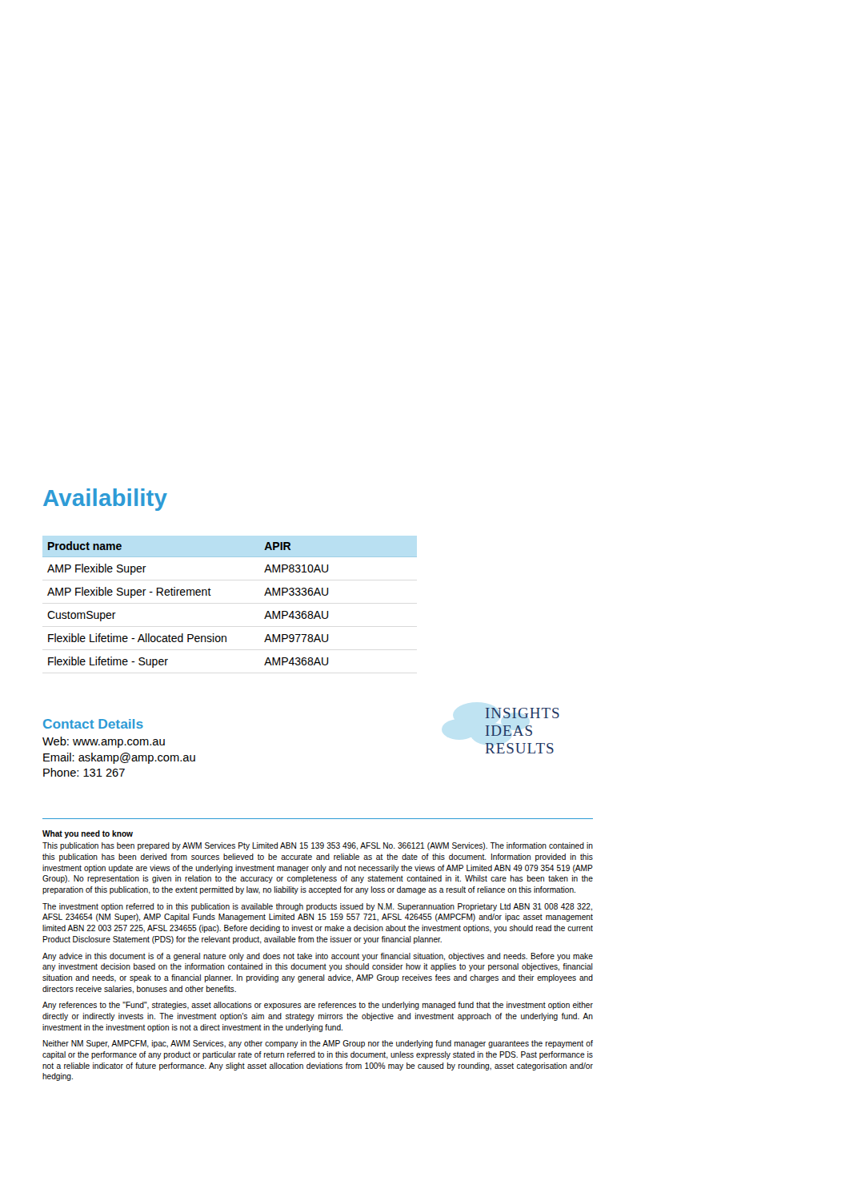Availability
| Product name | APIR |
| --- | --- |
| AMP Flexible Super | AMP8310AU |
| AMP Flexible Super - Retirement | AMP3336AU |
| CustomSuper | AMP4368AU |
| Flexible Lifetime - Allocated Pension | AMP9778AU |
| Flexible Lifetime - Super | AMP4368AU |
Contact Details
Web: www.amp.com.au
Email: askamp@amp.com.au
Phone: 131 267
INSIGHTS IDEAS RESULTS
What you need to know
This publication has been prepared by AWM Services Pty Limited ABN 15 139 353 496, AFSL No. 366121 (AWM Services). The information contained in this publication has been derived from sources believed to be accurate and reliable as at the date of this document. Information provided in this investment option update are views of the underlying investment manager only and not necessarily the views of AMP Limited ABN 49 079 354 519 (AMP Group). No representation is given in relation to the accuracy or completeness of any statement contained in it. Whilst care has been taken in the preparation of this publication, to the extent permitted by law, no liability is accepted for any loss or damage as a result of reliance on this information.
The investment option referred to in this publication is available through products issued by N.M. Superannuation Proprietary Ltd ABN 31 008 428 322, AFSL 234654 (NM Super), AMP Capital Funds Management Limited ABN 15 159 557 721, AFSL 426455 (AMPCFM) and/or ipac asset management limited ABN 22 003 257 225, AFSL 234655 (ipac). Before deciding to invest or make a decision about the investment options, you should read the current Product Disclosure Statement (PDS) for the relevant product, available from the issuer or your financial planner.
Any advice in this document is of a general nature only and does not take into account your financial situation, objectives and needs. Before you make any investment decision based on the information contained in this document you should consider how it applies to your personal objectives, financial situation and needs, or speak to a financial planner. In providing any general advice, AMP Group receives fees and charges and their employees and directors receive salaries, bonuses and other benefits.
Any references to the "Fund", strategies, asset allocations or exposures are references to the underlying managed fund that the investment option either directly or indirectly invests in. The investment option's aim and strategy mirrors the objective and investment approach of the underlying fund. An investment in the investment option is not a direct investment in the underlying fund.
Neither NM Super, AMPCFM, ipac, AWM Services, any other company in the AMP Group nor the underlying fund manager guarantees the repayment of capital or the performance of any product or particular rate of return referred to in this document, unless expressly stated in the PDS. Past performance is not a reliable indicator of future performance. Any slight asset allocation deviations from 100% may be caused by rounding, asset categorisation and/or hedging.